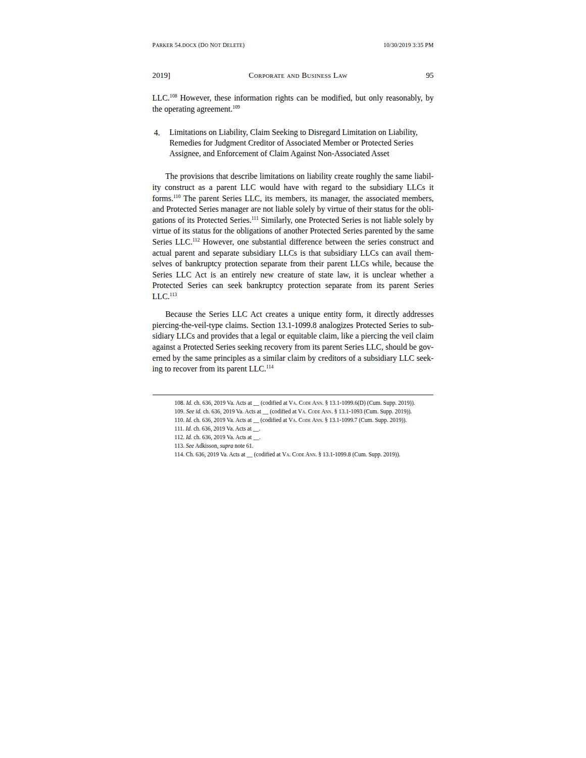PARKER 54.DOCX (DO NOT DELETE) 10/30/2019 3:35 PM
2019] Corporate and Business Law 95
LLC.108 However, these information rights can be modified, but only reasonably, by the operating agreement.109
4. Limitations on Liability, Claim Seeking to Disregard Limitation on Liability, Remedies for Judgment Creditor of Associated Member or Protected Series Assignee, and Enforcement of Claim Against Non-Associated Asset
The provisions that describe limitations on liability create roughly the same liability construct as a parent LLC would have with regard to the subsidiary LLCs it forms.110 The parent Series LLC, its members, its manager, the associated members, and Protected Series manager are not liable solely by virtue of their status for the obligations of its Protected Series.111 Similarly, one Protected Series is not liable solely by virtue of its status for the obligations of another Protected Series parented by the same Series LLC.112 However, one substantial difference between the series construct and actual parent and separate subsidiary LLCs is that subsidiary LLCs can avail themselves of bankruptcy protection separate from their parent LLCs while, because the Series LLC Act is an entirely new creature of state law, it is unclear whether a Protected Series can seek bankruptcy protection separate from its parent Series LLC.113
Because the Series LLC Act creates a unique entity form, it directly addresses piercing-the-veil-type claims. Section 13.1-1099.8 analogizes Protected Series to subsidiary LLCs and provides that a legal or equitable claim, like a piercing the veil claim against a Protected Series seeking recovery from its parent Series LLC, should be governed by the same principles as a similar claim by creditors of a subsidiary LLC seeking to recover from its parent LLC.114
108. Id. ch. 636, 2019 Va. Acts at __ (codified at Va. Code Ann. § 13.1-1099.6(D) (Cum. Supp. 2019)).
109. See id. ch. 636, 2019 Va. Acts at __ (codified at Va. Code Ann. § 13.1-1093 (Cum. Supp. 2019)).
110. Id. ch. 636, 2019 Va. Acts at __ (codified at Va. Code Ann. § 13.1-1099.7 (Cum. Supp. 2019)).
111. Id. ch. 636, 2019 Va. Acts at __.
112. Id. ch. 636, 2019 Va. Acts at __.
113. See Adkisson, supra note 61.
114. Ch. 636, 2019 Va. Acts at __ (codified at Va. Code Ann. § 13.1-1099.8 (Cum. Supp. 2019)).